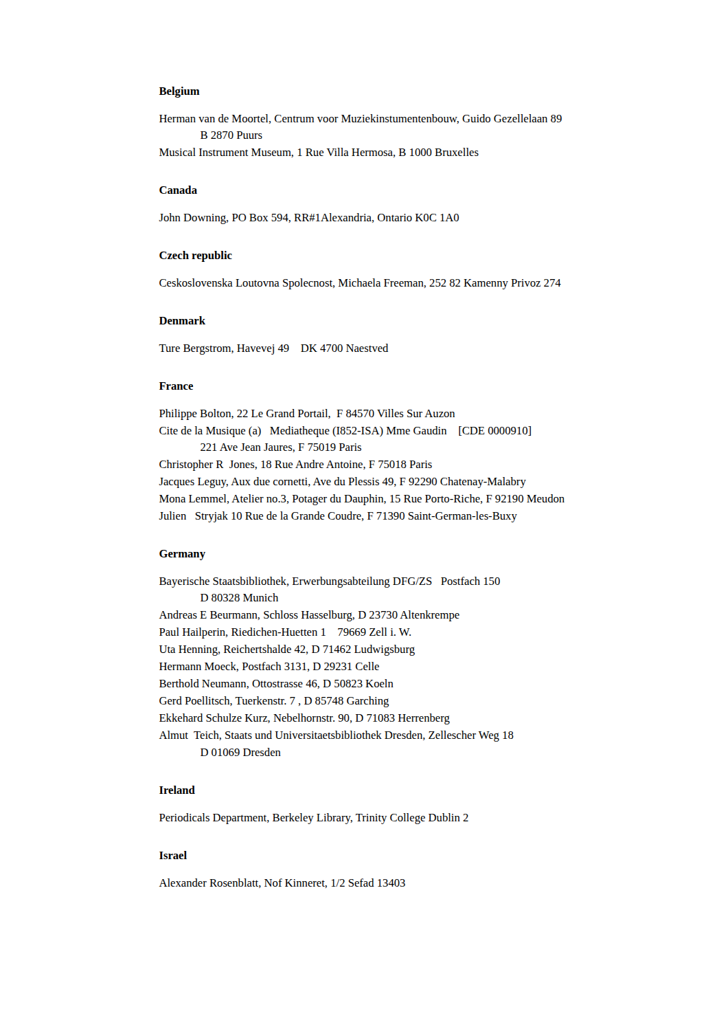Belgium
Herman van de Moortel, Centrum voor Muziekinstumentenbouw, Guido Gezellelaan 89 B 2870 Puurs
Musical Instrument Museum, 1 Rue Villa Hermosa, B 1000 Bruxelles
Canada
John Downing, PO Box 594, RR#1Alexandria, Ontario K0C 1A0
Czech republic
Ceskoslovenska Loutovna Spolecnost, Michaela Freeman, 252 82 Kamenny Privoz 274
Denmark
Ture Bergstrom, Havevej 49 DK 4700 Naestved
France
Philippe Bolton, 22 Le Grand Portail, F 84570 Villes Sur Auzon
Cite de la Musique (a) Mediatheque (I852-ISA) Mme Gaudin [CDE 0000910] 221 Ave Jean Jaures, F 75019 Paris
Christopher R Jones, 18 Rue Andre Antoine, F 75018 Paris
Jacques Leguy, Aux due cornetti, Ave du Plessis 49, F 92290 Chatenay-Malabry
Mona Lemmel, Atelier no.3, Potager du Dauphin, 15 Rue Porto-Riche, F 92190 Meudon
Julien Stryjak 10 Rue de la Grande Coudre, F 71390 Saint-German-les-Buxy
Germany
Bayerische Staatsbibliothek, Erwerbungsabteilung DFG/ZS Postfach 150 D 80328 Munich
Andreas E Beurmann, Schloss Hasselburg, D 23730 Altenkrempe
Paul Hailperin, Riedichen-Huetten 1 79669 Zell i. W.
Uta Henning, Reichertshalde 42, D 71462 Ludwigsburg
Hermann Moeck, Postfach 3131, D 29231 Celle
Berthold Neumann, Ottostrasse 46, D 50823 Koeln
Gerd Poellitsch, Tuerkenstr. 7 , D 85748 Garching
Ekkehard Schulze Kurz, Nebelhornstr. 90, D 71083 Herrenberg
Almut Teich, Staats und Universitaetsbibliothek Dresden, Zellescher Weg 18 D 01069 Dresden
Ireland
Periodicals Department, Berkeley Library, Trinity College Dublin 2
Israel
Alexander Rosenblatt, Nof Kinneret, 1/2 Sefad 13403